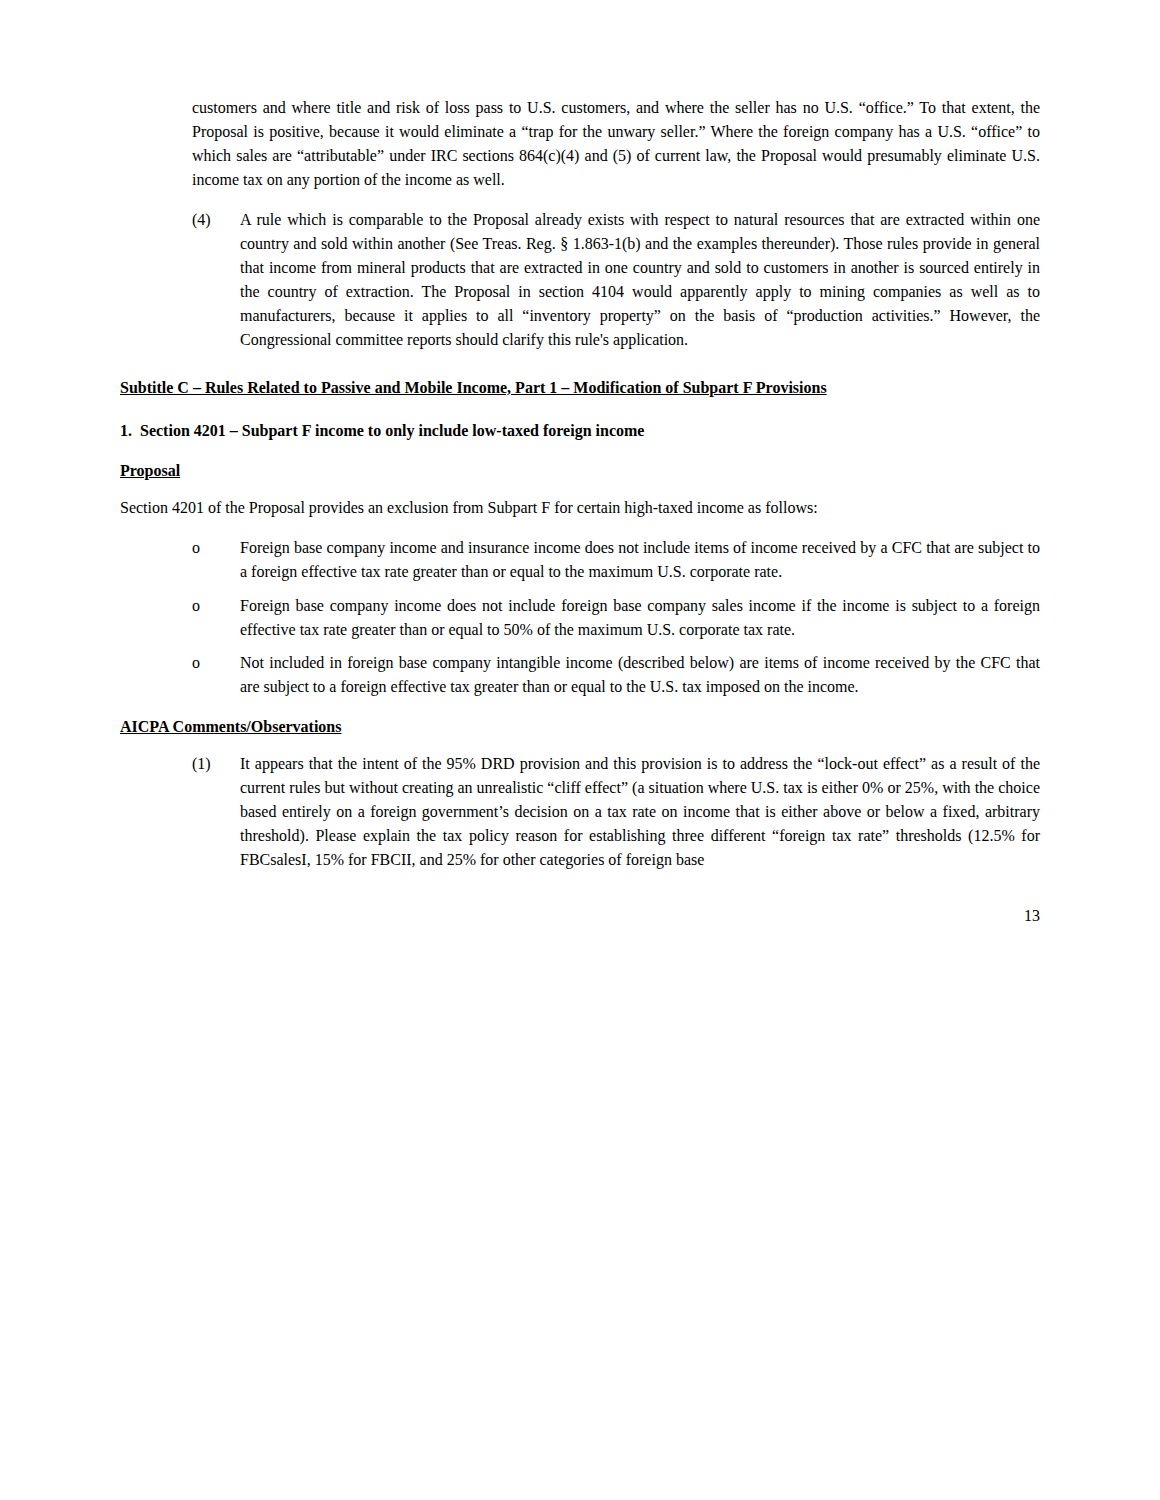customers and where title and risk of loss pass to U.S. customers, and where the seller has no U.S. “office.” To that extent, the Proposal is positive, because it would eliminate a “trap for the unwary seller.” Where the foreign company has a U.S. “office” to which sales are “attributable” under IRC sections 864(c)(4) and (5) of current law, the Proposal would presumably eliminate U.S. income tax on any portion of the income as well.
(4) A rule which is comparable to the Proposal already exists with respect to natural resources that are extracted within one country and sold within another (See Treas. Reg. § 1.863-1(b) and the examples thereunder). Those rules provide in general that income from mineral products that are extracted in one country and sold to customers in another is sourced entirely in the country of extraction. The Proposal in section 4104 would apparently apply to mining companies as well as to manufacturers, because it applies to all “inventory property” on the basis of “production activities.” However, the Congressional committee reports should clarify this rule's application.
Subtitle C – Rules Related to Passive and Mobile Income, Part 1 – Modification of Subpart F Provisions
1. Section 4201 – Subpart F income to only include low-taxed foreign income
Proposal
Section 4201 of the Proposal provides an exclusion from Subpart F for certain high-taxed income as follows:
Foreign base company income and insurance income does not include items of income received by a CFC that are subject to a foreign effective tax rate greater than or equal to the maximum U.S. corporate rate.
Foreign base company income does not include foreign base company sales income if the income is subject to a foreign effective tax rate greater than or equal to 50% of the maximum U.S. corporate tax rate.
Not included in foreign base company intangible income (described below) are items of income received by the CFC that are subject to a foreign effective tax greater than or equal to the U.S. tax imposed on the income.
AICPA Comments/Observations
(1) It appears that the intent of the 95% DRD provision and this provision is to address the “lock-out effect” as a result of the current rules but without creating an unrealistic “cliff effect” (a situation where U.S. tax is either 0% or 25%, with the choice based entirely on a foreign government’s decision on a tax rate on income that is either above or below a fixed, arbitrary threshold). Please explain the tax policy reason for establishing three different “foreign tax rate” thresholds (12.5% for FBCsalesI, 15% for FBCII, and 25% for other categories of foreign base
13